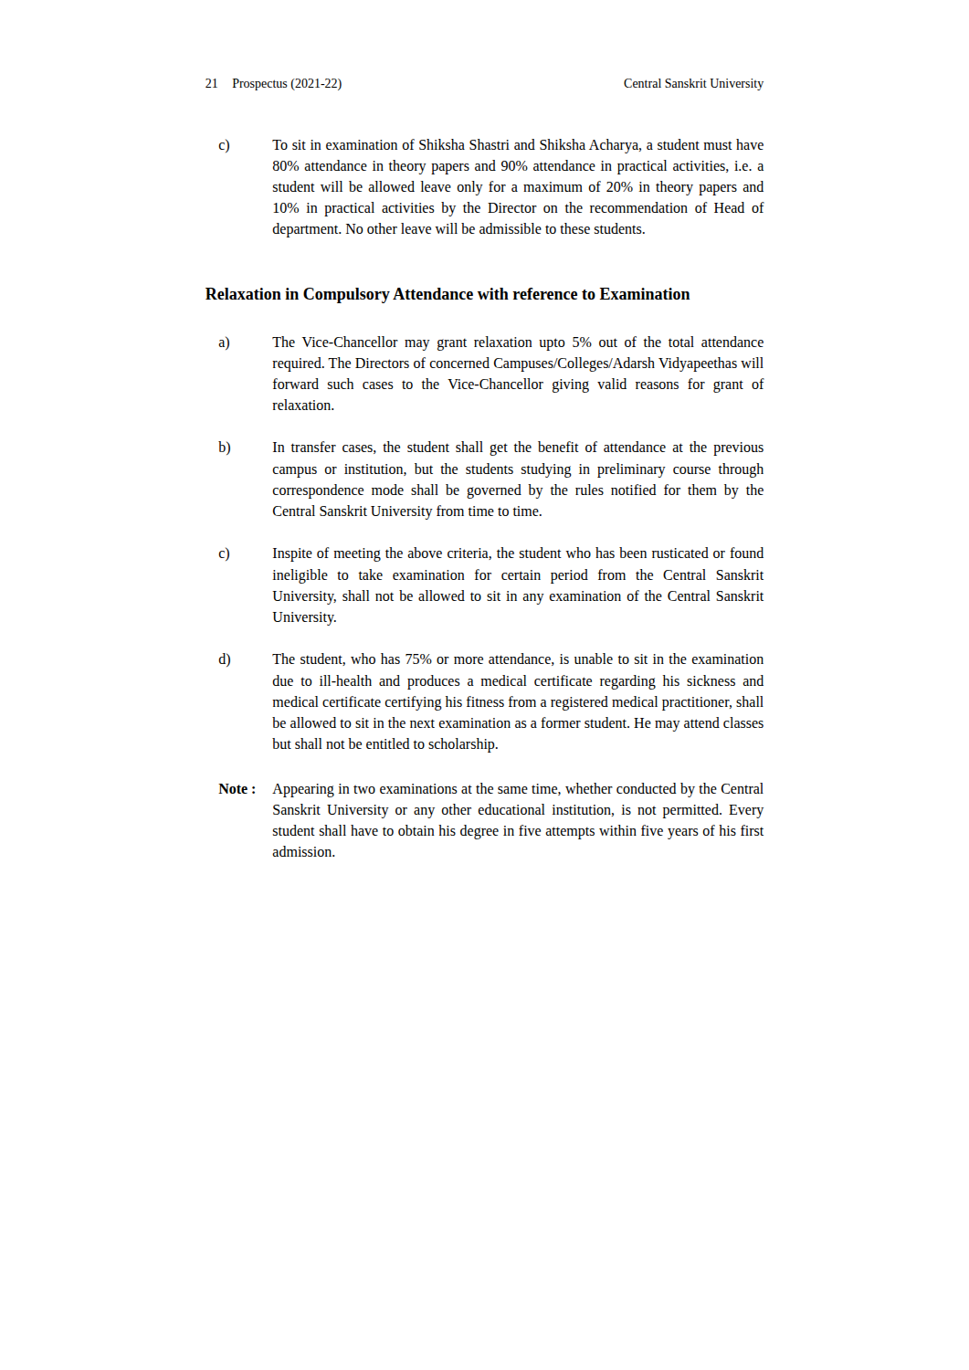21 Prospectus (2021-22) Central Sanskrit University
c) To sit in examination of Shiksha Shastri and Shiksha Acharya, a student must have 80% attendance in theory papers and 90% attendance in practical activities, i.e. a student will be allowed leave only for a maximum of 20% in theory papers and 10% in practical activities by the Director on the recommendation of Head of department. No other leave will be admissible to these students.
Relaxation in Compulsory Attendance with reference to Examination
a) The Vice-Chancellor may grant relaxation upto 5% out of the total attendance required. The Directors of concerned Campuses/Colleges/Adarsh Vidyapeethas will forward such cases to the Vice-Chancellor giving valid reasons for grant of relaxation.
b) In transfer cases, the student shall get the benefit of attendance at the previous campus or institution, but the students studying in preliminary course through correspondence mode shall be governed by the rules notified for them by the Central Sanskrit University from time to time.
c) Inspite of meeting the above criteria, the student who has been rusticated or found ineligible to take examination for certain period from the Central Sanskrit University, shall not be allowed to sit in any examination of the Central Sanskrit University.
d) The student, who has 75% or more attendance, is unable to sit in the examination due to ill-health and produces a medical certificate regarding his sickness and medical certificate certifying his fitness from a registered medical practitioner, shall be allowed to sit in the next examination as a former student. He may attend classes but shall not be entitled to scholarship.
Note : Appearing in two examinations at the same time, whether conducted by the Central Sanskrit University or any other educational institution, is not permitted. Every student shall have to obtain his degree in five attempts within five years of his first admission.